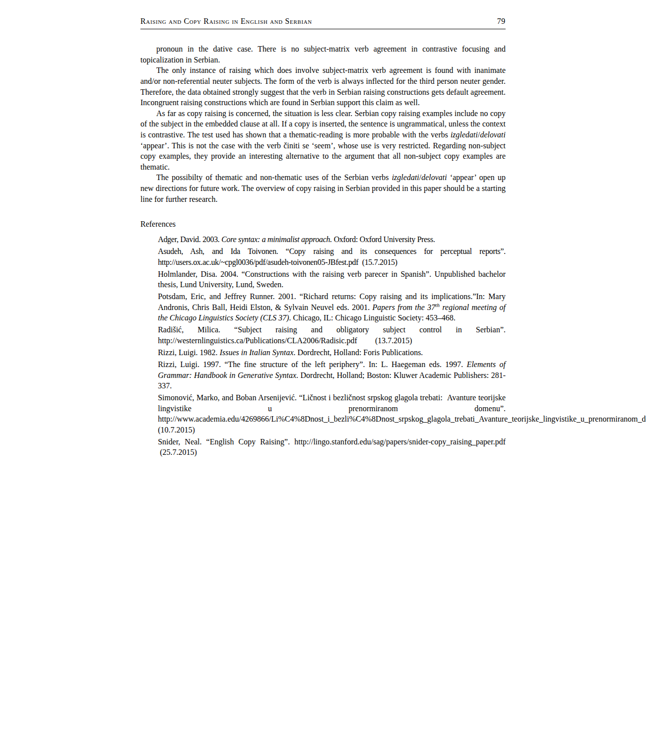Raising and Copy Raising in English and Serbian 79
pronoun in the dative case. There is no subject-matrix verb agreement in contrastive focusing and topicalization in Serbian.
The only instance of raising which does involve subject-matrix verb agreement is found with inanimate and/or non-referential neuter subjects. The form of the verb is always inflected for the third person neuter gender. Therefore, the data obtained strongly suggest that the verb in Serbian raising constructions gets default agreement. Incongruent raising constructions which are found in Serbian support this claim as well.
As far as copy raising is concerned, the situation is less clear. Serbian copy raising examples include no copy of the subject in the embedded clause at all. If a copy is inserted, the sentence is ungrammatical, unless the context is contrastive. The test used has shown that a thematic-reading is more probable with the verbs izgledati/delovati ‘appear’. This is not the case with the verb činiti se ‘seem’, whose use is very restricted. Regarding non-subject copy examples, they provide an interesting alternative to the argument that all non-subject copy examples are thematic.
The possibilty of thematic and non-thematic uses of the Serbian verbs izgledati/delovati ‘appear’ open up new directions for future work. The overview of copy raising in Serbian provided in this paper should be a starting line for further research.
References
Adger, David. 2003. Core syntax: a minimalist approach. Oxford: Oxford University Press.
Asudeh, Ash, and Ida Toivonen. “Copy raising and its consequences for perceptual reports”. http://users.ox.ac.uk/~cpgl0036/pdf/asudeh-toivonen05-JBfest.pdf (15.7.2015)
Holmlander, Disa. 2004. “Constructions with the raising verb parecer in Spanish”. Unpublished bachelor thesis, Lund University, Lund, Sweden.
Potsdam, Eric, and Jeffrey Runner. 2001. “Richard returns: Copy raising and its implications.”In: Mary Andronis, Chris Ball, Heidi Elston, & Sylvain Neuvel eds. 2001. Papers from the 37th regional meeting of the Chicago Linguistics Society (CLS 37). Chicago, IL: Chicago Linguistic Society: 453–468.
Radišić, Milica. “Subject raising and obligatory subject control in Serbian”. http://westernlinguistics.ca/Publications/CLA2006/Radisic.pdf (13.7.2015)
Rizzi, Luigi. 1982. Issues in Italian Syntax. Dordrecht, Holland: Foris Publications.
Rizzi, Luigi. 1997. “The fine structure of the left periphery”. In: L. Haegeman eds. 1997. Elements of Grammar: Handbook in Generative Syntax. Dordrecht, Holland; Boston: Kluwer Academic Publishers: 281-337.
Simonović, Marko, and Boban Arsenijević. “Ličnost i bezličnost srpskog glagola trebati: Avanture teorijske lingvistike u prenormiranom domenu”. http://www.academia.edu/4269866/Li%C4%8Dnost_i_bezli%C4%8Dnost_srpskog_glagola_trebati_Avanture_teorijske_lingvistike_u_prenormiranom_domenu (10.7.2015)
Snider, Neal. “English Copy Raising”. http://lingo.stanford.edu/sag/papers/snider-copy_raising_paper.pdf (25.7.2015)